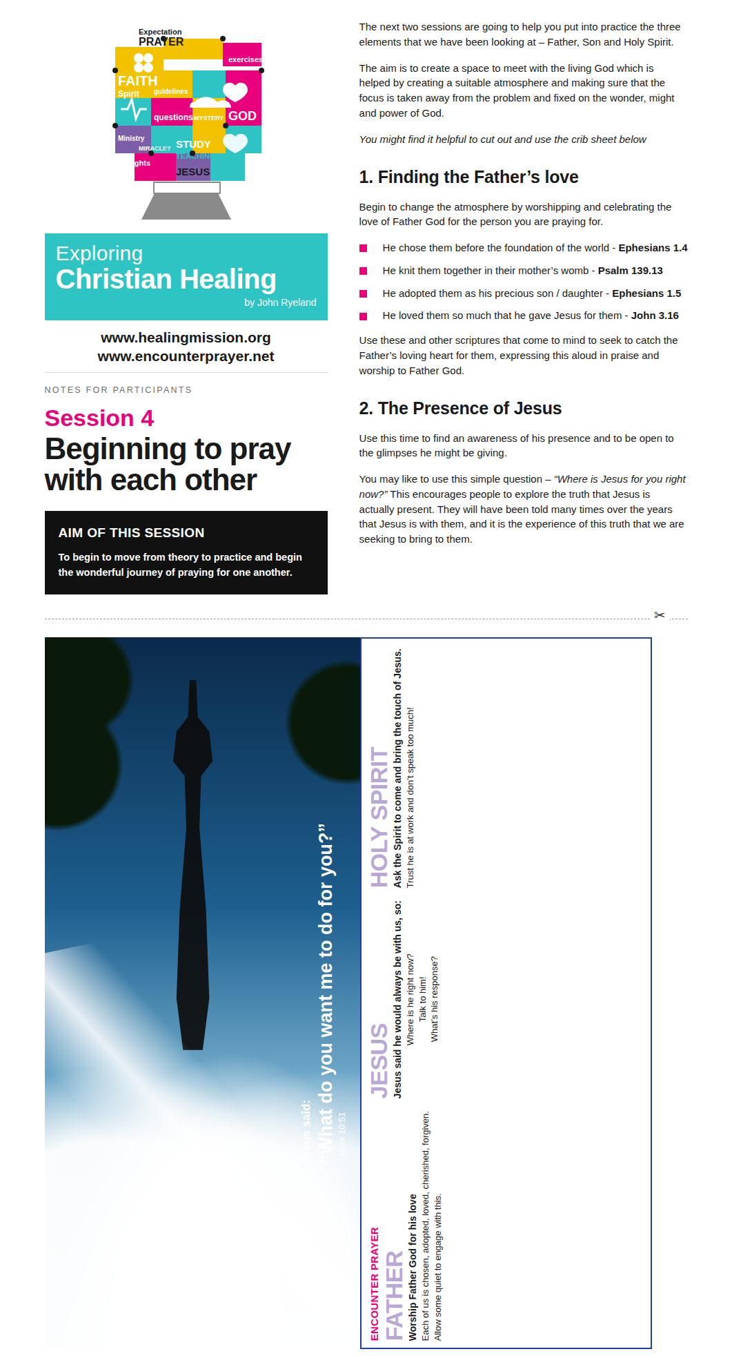Expectation PRAYER FAITH Spirit exercises guidelines questions MYSTERY GOD Ministry thoughts MIRACLE? STUDY TEACHING JESUS
Exploring
Christian Healing
by John Ryeland
www.healingmission.org
www.encounterprayer.net
Notes for participants
Session 4
Beginning to pray with each other
AIM OF THIS SESSION
To begin to move from theory to practice and begin the wonderful journey of praying for one another.
The next two sessions are going to help you put into practice the three elements that we have been looking at – Father, Son and Holy Spirit.
The aim is to create a space to meet with the living God which is helped by creating a suitable atmosphere and making sure that the focus is taken away from the problem and fixed on the wonder, might and power of God.
You might find it helpful to cut out and use the crib sheet below
1. Finding the Father’s love
Begin to change the atmosphere by worshipping and celebrating the love of Father God for the person you are praying for.
He chose them before the foundation of the world - Ephesians 1.4
He knit them together in their mother’s womb - Psalm 139.13
He adopted them as his precious son / daughter - Ephesians 1.5
He loved them so much that he gave Jesus for them - John 3.16
Use these and other scriptures that come to mind to seek to catch the Father’s loving heart for them, expressing this aloud in praise and worship to Father God.
2. The Presence of Jesus
Use this time to find an awareness of his presence and to be open to the glimpses he might be giving.
You may like to use this simple question – “Where is Jesus for you right now?” This encourages people to explore the truth that Jesus is actually present. They will have been told many times over the years that Jesus is with them, and it is the experience of this truth that we are seeking to bring to them.
✂
Jesus said: “What do you want me to do for you?” Mark 10:51
ENCOUNTER PRAYER FATHER Worship Father God for his love Each of us is chosen, adopted, loved, cherished, forgiven. Allow some quiet to engage with this.
JESUS Jesus said he would always be with us, so: Where is he right now? Talk to him! What’s his response?
HOLY SPIRIT Ask the Spirit to come and bring the touch of Jesus. Trust he is at work and don’t speak too much!